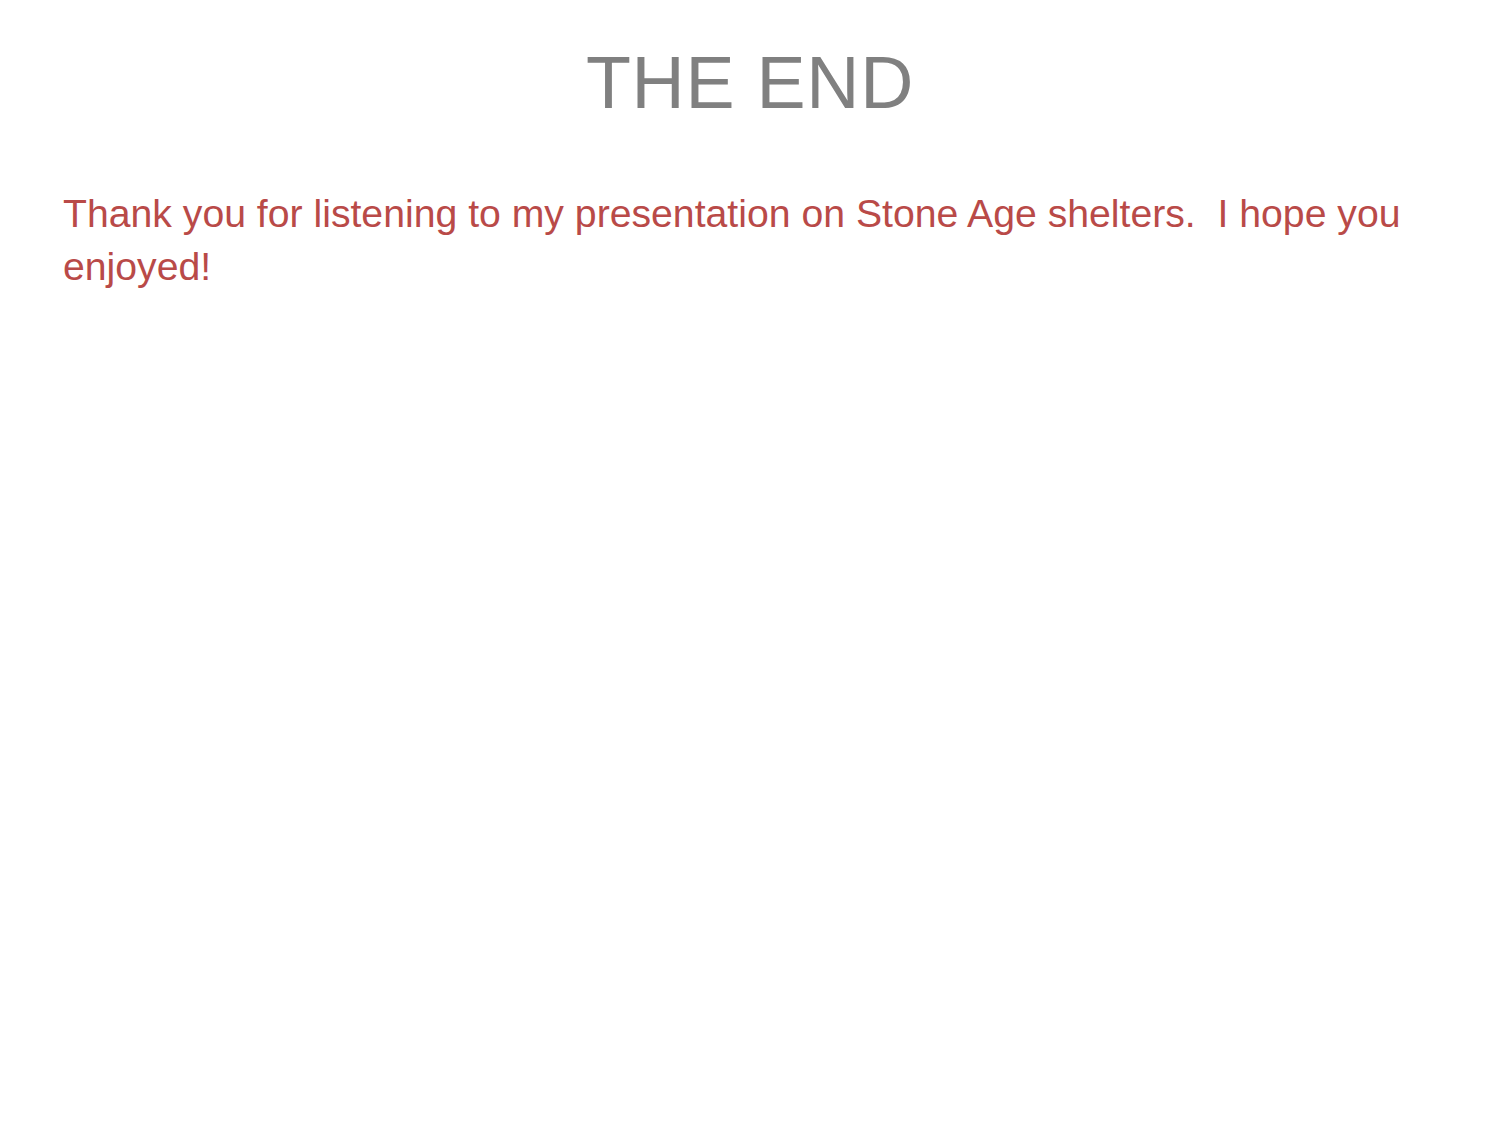THE END
Thank you for listening to my presentation on Stone Age shelters. I hope you enjoyed!